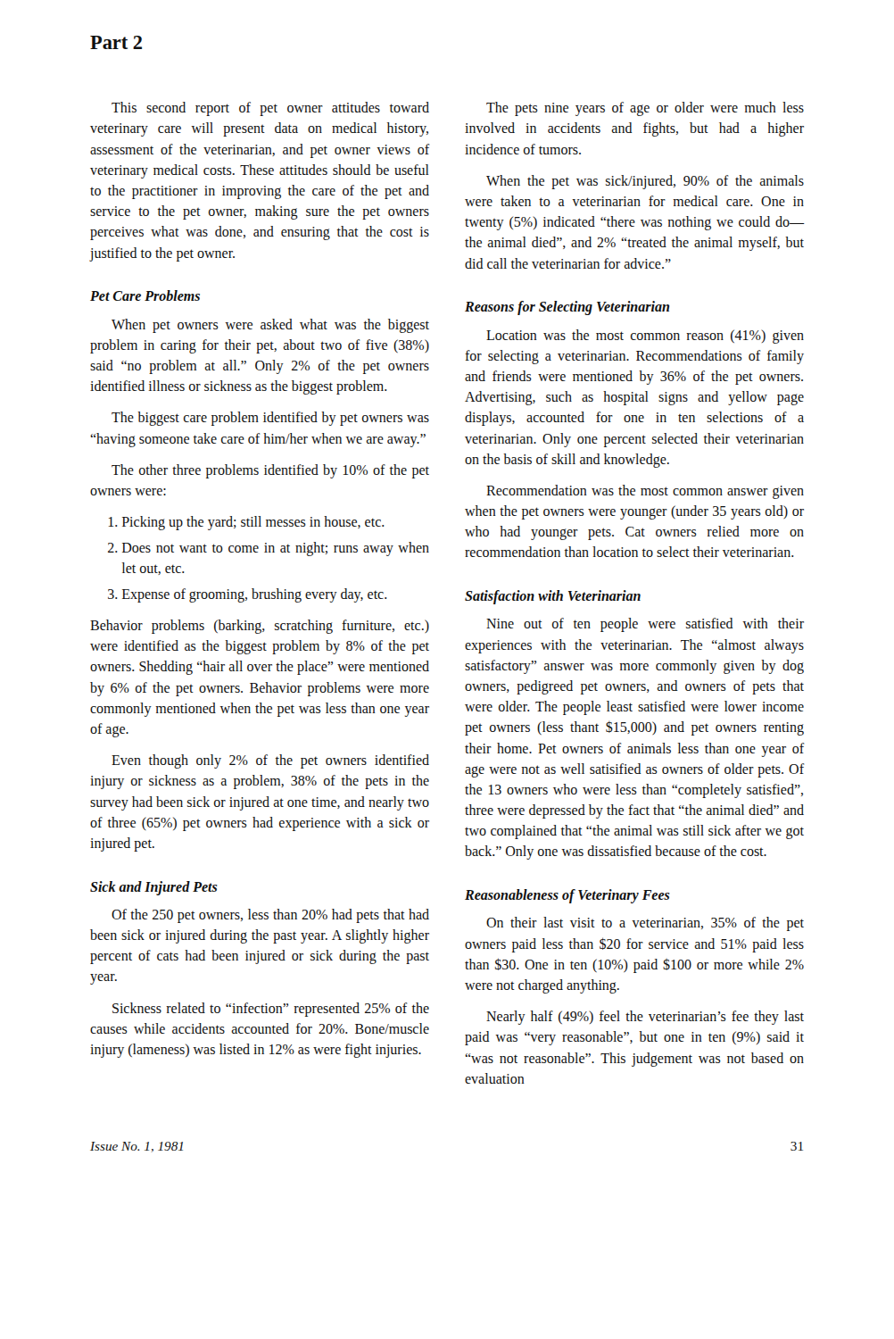Part 2
This second report of pet owner attitudes toward veterinary care will present data on medical history, assessment of the veterinarian, and pet owner views of veterinary medical costs. These attitudes should be useful to the practitioner in improving the care of the pet and service to the pet owner, making sure the pet owners perceives what was done, and ensuring that the cost is justified to the pet owner.
Pet Care Problems
When pet owners were asked what was the biggest problem in caring for their pet, about two of five (38%) said “no problem at all.” Only 2% of the pet owners identified illness or sickness as the biggest problem.
The biggest care problem identified by pet owners was “having someone take care of him/her when we are away.”
The other three problems identified by 10% of the pet owners were:
Picking up the yard; still messes in house, etc.
Does not want to come in at night; runs away when let out, etc.
Expense of grooming, brushing every day, etc.
Behavior problems (barking, scratching furniture, etc.) were identified as the biggest problem by 8% of the pet owners. Shedding “hair all over the place” were mentioned by 6% of the pet owners. Behavior problems were more commonly mentioned when the pet was less than one year of age.
Even though only 2% of the pet owners identified injury or sickness as a problem, 38% of the pets in the survey had been sick or injured at one time, and nearly two of three (65%) pet owners had experience with a sick or injured pet.
Sick and Injured Pets
Of the 250 pet owners, less than 20% had pets that had been sick or injured during the past year. A slightly higher percent of cats had been injured or sick during the past year.
Sickness related to “infection” represented 25% of the causes while accidents accounted for 20%. Bone/muscle injury (lameness) was listed in 12% as were fight injuries.
The pets nine years of age or older were much less involved in accidents and fights, but had a higher incidence of tumors.
When the pet was sick/injured, 90% of the animals were taken to a veterinarian for medical care. One in twenty (5%) indicated “there was nothing we could do—the animal died”, and 2% “treated the animal myself, but did call the veterinarian for advice.”
Reasons for Selecting Veterinarian
Location was the most common reason (41%) given for selecting a veterinarian. Recommendations of family and friends were mentioned by 36% of the pet owners. Advertising, such as hospital signs and yellow page displays, accounted for one in ten selections of a veterinarian. Only one percent selected their veterinarian on the basis of skill and knowledge.
Recommendation was the most common answer given when the pet owners were younger (under 35 years old) or who had younger pets. Cat owners relied more on recommendation than location to select their veterinarian.
Satisfaction with Veterinarian
Nine out of ten people were satisfied with their experiences with the veterinarian. The “almost always satisfactory” answer was more commonly given by dog owners, pedigreed pet owners, and owners of pets that were older. The people least satisfied were lower income pet owners (less thant $15,000) and pet owners renting their home. Pet owners of animals less than one year of age were not as well satisified as owners of older pets. Of the 13 owners who were less than “completely satisfied”, three were depressed by the fact that “the animal died” and two complained that “the animal was still sick after we got back.” Only one was dissatisfied because of the cost.
Reasonableness of Veterinary Fees
On their last visit to a veterinarian, 35% of the pet owners paid less than $20 for service and 51% paid less than $30. One in ten (10%) paid $100 or more while 2% were not charged anything.
Nearly half (49%) feel the veterinarian’s fee they last paid was “very reasonable”, but one in ten (9%) said it “was not reasonable”. This judgement was not based on evaluation
Issue No. 1, 1981 31